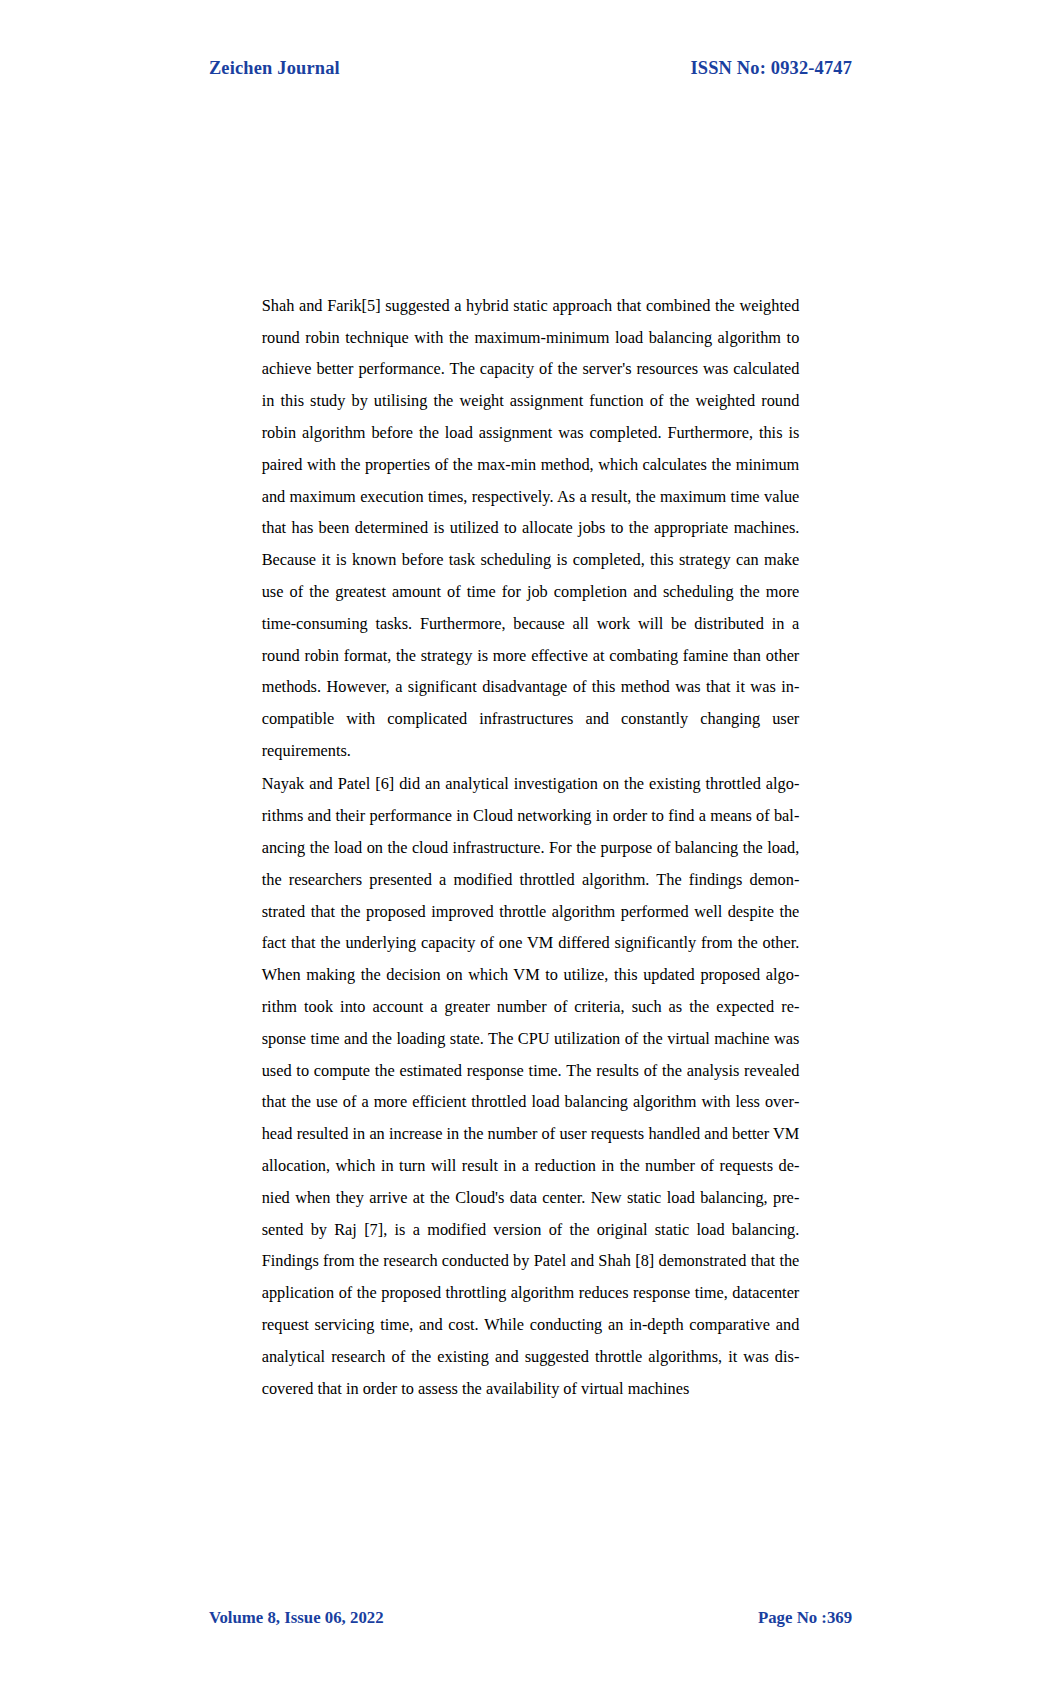Zeichen Journal ISSN No: 0932-4747
Shah and Farik[5] suggested a hybrid static approach that combined the weighted round robin technique with the maximum-minimum load balancing algorithm to achieve better performance. The capacity of the server's resources was calculated in this study by utilising the weight assignment function of the weighted round robin algorithm before the load assignment was completed. Furthermore, this is paired with the properties of the max-min method, which calculates the minimum and maximum execution times, respectively. As a result, the maximum time value that has been determined is utilized to allocate jobs to the appropriate machines. Because it is known before task scheduling is completed, this strategy can make use of the greatest amount of time for job completion and scheduling the more time-consuming tasks. Furthermore, because all work will be distributed in a round robin format, the strategy is more effective at combating famine than other methods. However, a significant disadvantage of this method was that it was incompatible with complicated infrastructures and constantly changing user requirements.
Nayak and Patel [6] did an analytical investigation on the existing throttled algorithms and their performance in Cloud networking in order to find a means of balancing the load on the cloud infrastructure. For the purpose of balancing the load, the researchers presented a modified throttled algorithm. The findings demonstrated that the proposed improved throttle algorithm performed well despite the fact that the underlying capacity of one VM differed significantly from the other. When making the decision on which VM to utilize, this updated proposed algorithm took into account a greater number of criteria, such as the expected response time and the loading state. The CPU utilization of the virtual machine was used to compute the estimated response time. The results of the analysis revealed that the use of a more efficient throttled load balancing algorithm with less overhead resulted in an increase in the number of user requests handled and better VM allocation, which in turn will result in a reduction in the number of requests denied when they arrive at the Cloud's data center. New static load balancing, presented by Raj [7], is a modified version of the original static load balancing. Findings from the research conducted by Patel and Shah [8] demonstrated that the application of the proposed throttling algorithm reduces response time, datacenter request servicing time, and cost. While conducting an in-depth comparative and analytical research of the existing and suggested throttle algorithms, it was discovered that in order to assess the availability of virtual machines
Volume 8, Issue 06, 2022 Page No :369